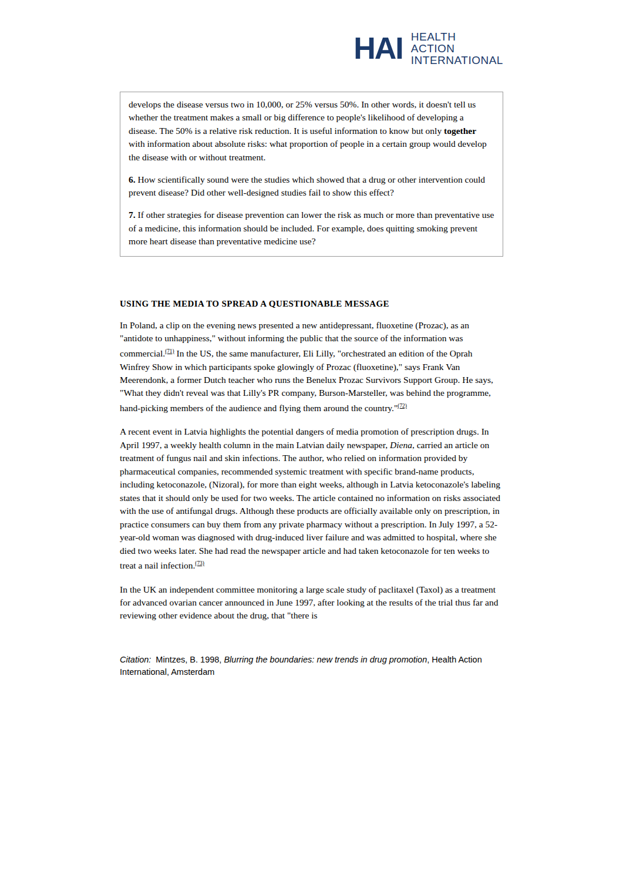HAI
HEALTH ACTION INTERNATIONAL
develops the disease versus two in 10,000, or 25% versus 50%. In other words, it doesn't tell us whether the treatment makes a small or big difference to people's likelihood of developing a disease. The 50% is a relative risk reduction. It is useful information to know but only together with information about absolute risks: what proportion of people in a certain group would develop the disease with or without treatment.
6. How scientifically sound were the studies which showed that a drug or other intervention could prevent disease? Did other well-designed studies fail to show this effect?
7. If other strategies for disease prevention can lower the risk as much or more than preventative use of a medicine, this information should be included. For example, does quitting smoking prevent more heart disease than preventative medicine use?
USING THE MEDIA TO SPREAD A QUESTIONABLE MESSAGE
In Poland, a clip on the evening news presented a new antidepressant, fluoxetine (Prozac), as an "antidote to unhappiness," without informing the public that the source of the information was commercial.(71) In the US, the same manufacturer, Eli Lilly, "orchestrated an edition of the Oprah Winfrey Show in which participants spoke glowingly of Prozac (fluoxetine)," says Frank Van Meerendonk, a former Dutch teacher who runs the Benelux Prozac Survivors Support Group. He says, "What they didn't reveal was that Lilly's PR company, Burson-Marsteller, was behind the programme, hand-picking members of the audience and flying them around the country."(72)
A recent event in Latvia highlights the potential dangers of media promotion of prescription drugs. In April 1997, a weekly health column in the main Latvian daily newspaper, Diena, carried an article on treatment of fungus nail and skin infections. The author, who relied on information provided by pharmaceutical companies, recommended systemic treatment with specific brand-name products, including ketoconazole, (Nizoral), for more than eight weeks, although in Latvia ketoconazole's labeling states that it should only be used for two weeks. The article contained no information on risks associated with the use of antifungal drugs. Although these products are officially available only on prescription, in practice consumers can buy them from any private pharmacy without a prescription. In July 1997, a 52-year-old woman was diagnosed with drug-induced liver failure and was admitted to hospital, where she died two weeks later. She had read the newspaper article and had taken ketoconazole for ten weeks to treat a nail infection.(73)
In the UK an independent committee monitoring a large scale study of paclitaxel (Taxol) as a treatment for advanced ovarian cancer announced in June 1997, after looking at the results of the trial thus far and reviewing other evidence about the drug, that "there is
Citation: Mintzes, B. 1998, Blurring the boundaries: new trends in drug promotion, Health Action International, Amsterdam